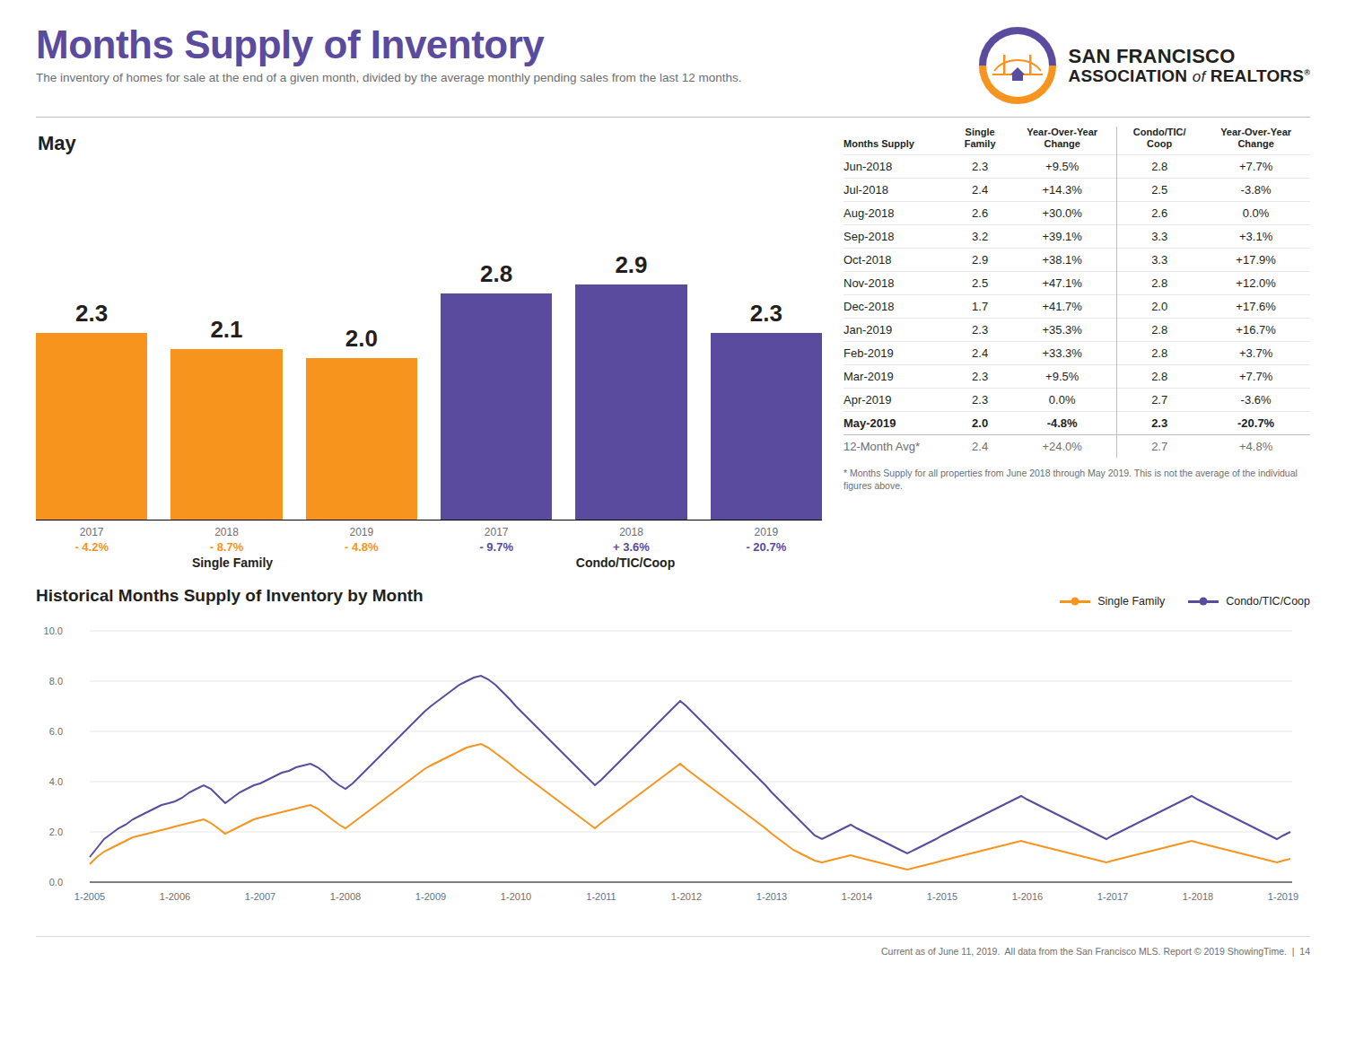Months Supply of Inventory
The inventory of homes for sale at the end of a given month, divided by the average monthly pending sales from the last 12 months.
SAN FRANCISCO ASSOCIATION of REALTORS®
May
2.3
2.1
2.0
2.8
2.9
2.3
2017- 4.2%
2018- 8.7%
2019- 4.8%
2017- 9.7%
2018+ 3.6%
2019- 20.7%
Single Family
Condo/TIC/Coop
| Months Supply | Single Family | Year-Over-Year Change | Condo/TIC/ Coop | Year-Over-Year Change |
| --- | --- | --- | --- | --- |
| Jun-2018 | 2.3 | +9.5% | 2.8 | +7.7% |
| Jul-2018 | 2.4 | +14.3% | 2.5 | -3.8% |
| Aug-2018 | 2.6 | +30.0% | 2.6 | 0.0% |
| Sep-2018 | 3.2 | +39.1% | 3.3 | +3.1% |
| Oct-2018 | 2.9 | +38.1% | 3.3 | +17.9% |
| Nov-2018 | 2.5 | +47.1% | 2.8 | +12.0% |
| Dec-2018 | 1.7 | +41.7% | 2.0 | +17.6% |
| Jan-2019 | 2.3 | +35.3% | 2.8 | +16.7% |
| Feb-2019 | 2.4 | +33.3% | 2.8 | +3.7% |
| Mar-2019 | 2.3 | +9.5% | 2.8 | +7.7% |
| Apr-2019 | 2.3 | 0.0% | 2.7 | -3.6% |
| May-2019 | 2.0 | -4.8% | 2.3 | -20.7% |
| 12-Month Avg* | 2.4 | +24.0% | 2.7 | +4.8% |
* Months Supply for all properties from June 2018 through May 2019. This is not the average of the individual figures above.
Historical Months Supply of Inventory by Month
Single Family
Condo/TIC/Coop
10.0 8.0 6.0 4.0 2.0 0.0 1-2005 1-2006 1-2007 1-2008 1-2009 1-2010 1-2011 1-2012 1-2013 1-2014 1-2015 1-2016 1-2017 1-2018 1-2019
Current as of June 11, 2019. All data from the San Francisco MLS. Report © 2019 ShowingTime. | 14